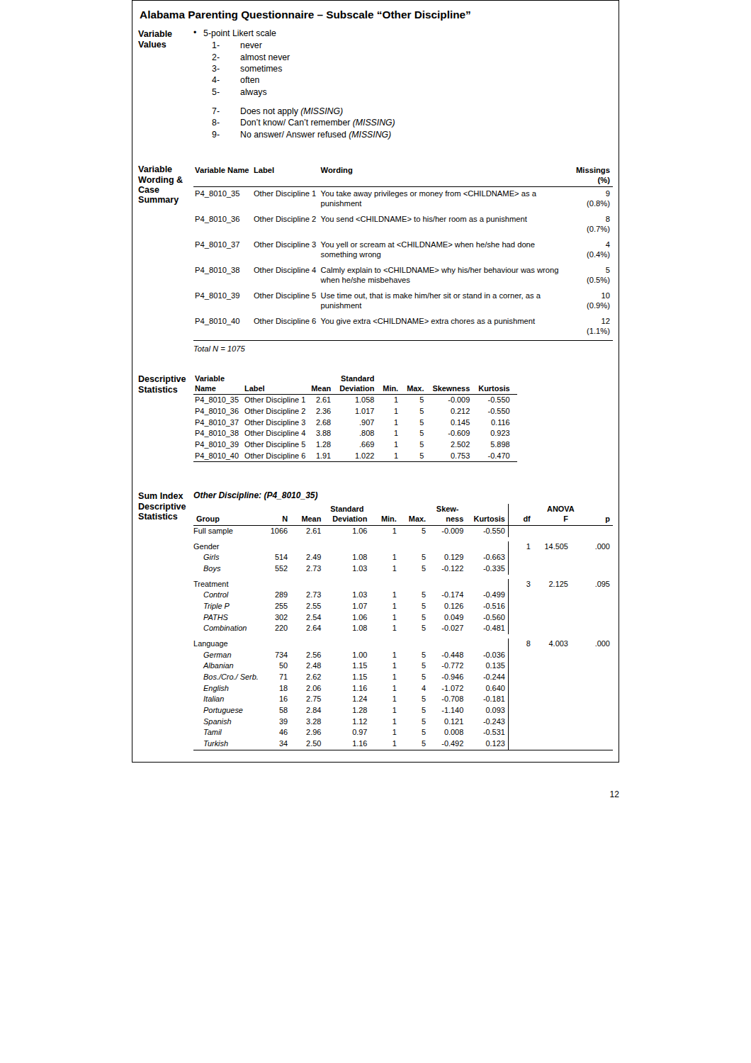Alabama Parenting Questionnaire – Subscale “Other Discipline”
Variable
Values
5-point Likert scale
1-never
2-almost never
3-sometimes
4-often
5-always
7-Does not apply (MISSING)
8-Don’t know/ Can’t remember (MISSING)
9-No answer/ Answer refused (MISSING)
Variable
Wording &
Case
Summary
| Variable Name | Label | Wording | Missings (%) |
| --- | --- | --- | --- |
| P4_8010_35 | Other Discipline 1 | You take away privileges or money from <CHILDNAME> as a punishment | 9 (0.8%) |
| P4_8010_36 | Other Discipline 2 | You send <CHILDNAME> to his/her room as a punishment | 8 (0.7%) |
| P4_8010_37 | Other Discipline 3 | You yell or scream at <CHILDNAME> when he/she had done something wrong | 4 (0.4%) |
| P4_8010_38 | Other Discipline 4 | Calmly explain to <CHILDNAME> why his/her behaviour was wrong when he/she misbehaves | 5 (0.5%) |
| P4_8010_39 | Other Discipline 5 | Use time out, that is make him/her sit or stand in a corner, as a punishment | 10 (0.9%) |
| P4_8010_40 | Other Discipline 6 | You give extra <CHILDNAME> extra chores as a punishment | 12 (1.1%) |
Total N = 1075
Descriptive
Statistics
| Variable | | | Standard | | | | |
| --- | --- | --- | --- | --- | --- | --- | --- |
| Name | Label | Mean | Deviation | Min. | Max. | Skewness | Kurtosis |
| P4_8010_35 | Other Discipline 1 | 2.61 | 1.058 | 1 | 5 | -0.009 | -0.550 |
| P4_8010_36 | Other Discipline 2 | 2.36 | 1.017 | 1 | 5 | 0.212 | -0.550 |
| P4_8010_37 | Other Discipline 3 | 2.68 | .907 | 1 | 5 | 0.145 | 0.116 |
| P4_8010_38 | Other Discipline 4 | 3.88 | .808 | 1 | 5 | -0.609 | 0.923 |
| P4_8010_39 | Other Discipline 5 | 1.28 | .669 | 1 | 5 | 2.502 | 5.898 |
| P4_8010_40 | Other Discipline 6 | 1.91 | 1.022 | 1 | 5 | 0.753 | -0.470 |
Sum Index
Descriptive
Statistics
Other Discipline: (P4_8010_35)
| | | | Standard | | | Skew- | | ANOVA |
| --- | --- | --- | --- | --- | --- | --- | --- | --- |
| Group | N | Mean | Deviation | Min. | Max. | ness | Kurtosis | df | F | p |
| Full sample | 1066 | 2.61 | 1.06 | 1 | 5 | -0.009 | -0.550 | | | |
| Gender | | | | | | | | 1 | 14.505 | .000 |
| Girls | 514 | 2.49 | 1.08 | 1 | 5 | 0.129 | -0.663 | | | |
| Boys | 552 | 2.73 | 1.03 | 1 | 5 | -0.122 | -0.335 | | | |
| Treatment | | | | | | | | 3 | 2.125 | .095 |
| Control | 289 | 2.73 | 1.03 | 1 | 5 | -0.174 | -0.499 | | | |
| Triple P | 255 | 2.55 | 1.07 | 1 | 5 | 0.126 | -0.516 | | | |
| PATHS | 302 | 2.54 | 1.06 | 1 | 5 | 0.049 | -0.560 | | | |
| Combination | 220 | 2.64 | 1.08 | 1 | 5 | -0.027 | -0.481 | | | |
| Language | | | | | | | | 8 | 4.003 | .000 |
| German | 734 | 2.56 | 1.00 | 1 | 5 | -0.448 | -0.036 | | | |
| Albanian | 50 | 2.48 | 1.15 | 1 | 5 | -0.772 | 0.135 | | | |
| Bos./Cro./ Serb. | 71 | 2.62 | 1.15 | 1 | 5 | -0.946 | -0.244 | | | |
| English | 18 | 2.06 | 1.16 | 1 | 4 | -1.072 | 0.640 | | | |
| Italian | 16 | 2.75 | 1.24 | 1 | 5 | -0.708 | -0.181 | | | |
| Portuguese | 58 | 2.84 | 1.28 | 1 | 5 | -1.140 | 0.093 | | | |
| Spanish | 39 | 3.28 | 1.12 | 1 | 5 | 0.121 | -0.243 | | | |
| Tamil | 46 | 2.96 | 0.97 | 1 | 5 | 0.008 | -0.531 | | | |
| Turkish | 34 | 2.50 | 1.16 | 1 | 5 | -0.492 | 0.123 | | | |
12